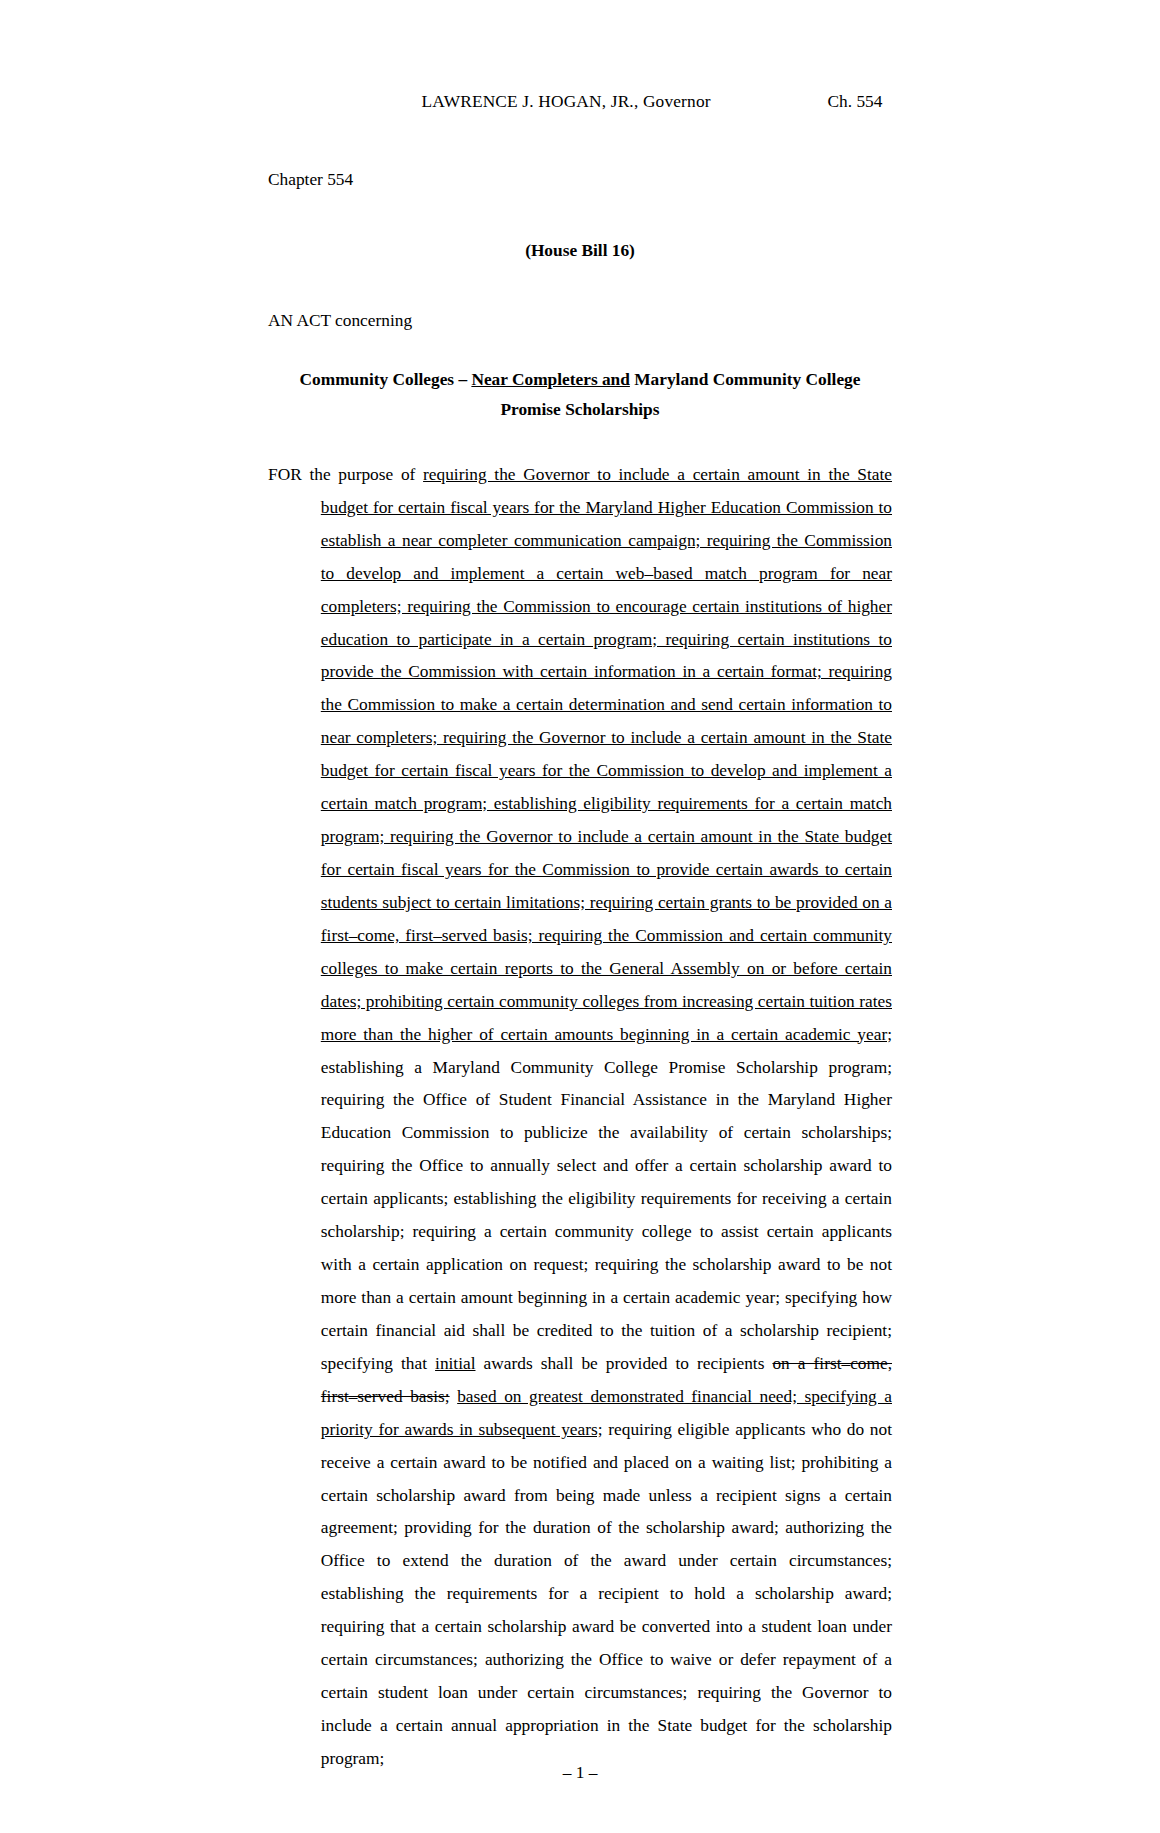LAWRENCE J. HOGAN, JR., Governor Ch. 554
Chapter 554
(House Bill 16)
AN ACT concerning
Community Colleges – Near Completers and Maryland Community College
Promise Scholarships
FOR the purpose of requiring the Governor to include a certain amount in the State budget for certain fiscal years for the Maryland Higher Education Commission to establish a near completer communication campaign; requiring the Commission to develop and implement a certain web–based match program for near completers; requiring the Commission to encourage certain institutions of higher education to participate in a certain program; requiring certain institutions to provide the Commission with certain information in a certain format; requiring the Commission to make a certain determination and send certain information to near completers; requiring the Governor to include a certain amount in the State budget for certain fiscal years for the Commission to develop and implement a certain match program; establishing eligibility requirements for a certain match program; requiring the Governor to include a certain amount in the State budget for certain fiscal years for the Commission to provide certain awards to certain students subject to certain limitations; requiring certain grants to be provided on a first–come, first–served basis; requiring the Commission and certain community colleges to make certain reports to the General Assembly on or before certain dates; prohibiting certain community colleges from increasing certain tuition rates more than the higher of certain amounts beginning in a certain academic year; establishing a Maryland Community College Promise Scholarship program; requiring the Office of Student Financial Assistance in the Maryland Higher Education Commission to publicize the availability of certain scholarships; requiring the Office to annually select and offer a certain scholarship award to certain applicants; establishing the eligibility requirements for receiving a certain scholarship; requiring a certain community college to assist certain applicants with a certain application on request; requiring the scholarship award to be not more than a certain amount beginning in a certain academic year; specifying how certain financial aid shall be credited to the tuition of a scholarship recipient; specifying that initial awards shall be provided to recipients on a first–come, first–served basis; based on greatest demonstrated financial need; specifying a priority for awards in subsequent years; requiring eligible applicants who do not receive a certain award to be notified and placed on a waiting list; prohibiting a certain scholarship award from being made unless a recipient signs a certain agreement; providing for the duration of the scholarship award; authorizing the Office to extend the duration of the award under certain circumstances; establishing the requirements for a recipient to hold a scholarship award; requiring that a certain scholarship award be converted into a student loan under certain circumstances; authorizing the Office to waive or defer repayment of a certain student loan under certain circumstances; requiring the Governor to include a certain annual appropriation in the State budget for the scholarship program;
– 1 –